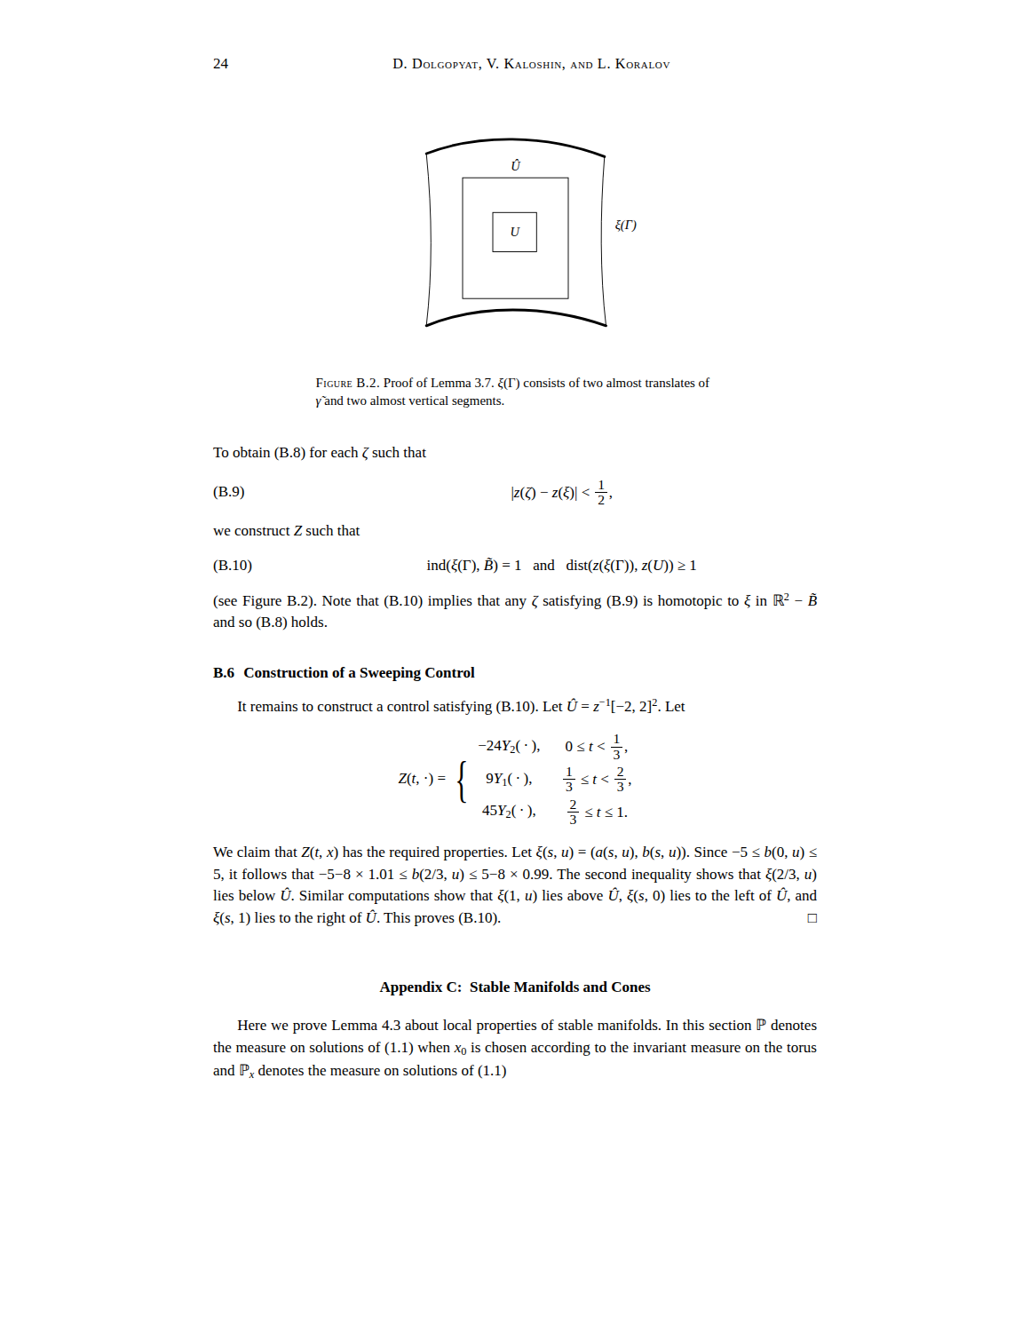24 D. Dolgopyat, V. Kaloshin, and L. Koralov
Û U ξ(Γ)
Figure B.2. Proof of Lemma 3.7. ξ(Γ) consists of two almost translates of γ̃ and two almost vertical segments.
To obtain (B.8) for each ζ such that
(B.9) |z(ζ) − z(ξ)| < 12,
we construct Z such that
(B.10) ind(ξ(Γ), B̃) = 1 and dist(z(ξ(Γ)), z(U)) ≥ 1
(see Figure B.2). Note that (B.10) implies that any ζ satisfying (B.9) is homotopic to ξ in ℝ2 − B̃ and so (B.8) holds.
B.6 Construction of a Sweeping Control
It remains to construct a control satisfying (B.10). Let Û = z−1[−2, 2]2. Let
Z(t, ·) = {
| −24 Y 2 ( · ), | 0 ≤ t < 1 3 , |
| 9 Y 1 ( · ), | 1 3 ≤ t < 2 3 , |
| 45 Y 2 ( · ), | 2 3 ≤ t ≤ 1. |
We claim that Z(t, x) has the required properties. Let ξ(s, u) = (a(s, u), b(s, u)). Since −5 ≤ b(0, u) ≤ 5, it follows that −5−8 × 1.01 ≤ b(2/3, u) ≤ 5−8 × 0.99. The second inequality shows that ξ(2/3, u) lies below Û. Similar computations show that ξ(1, u) lies above Û, ξ(s, 0) lies to the left of Û, and ξ(s, 1) lies to the right of Û. This proves (B.10). □
Appendix C: Stable Manifolds and Cones
Here we prove Lemma 4.3 about local properties of stable manifolds. In this section ℙ denotes the measure on solutions of (1.1) when x 0 is chosen according to the invariant measure on the torus and ℙx denotes the measure on solutions of (1.1)